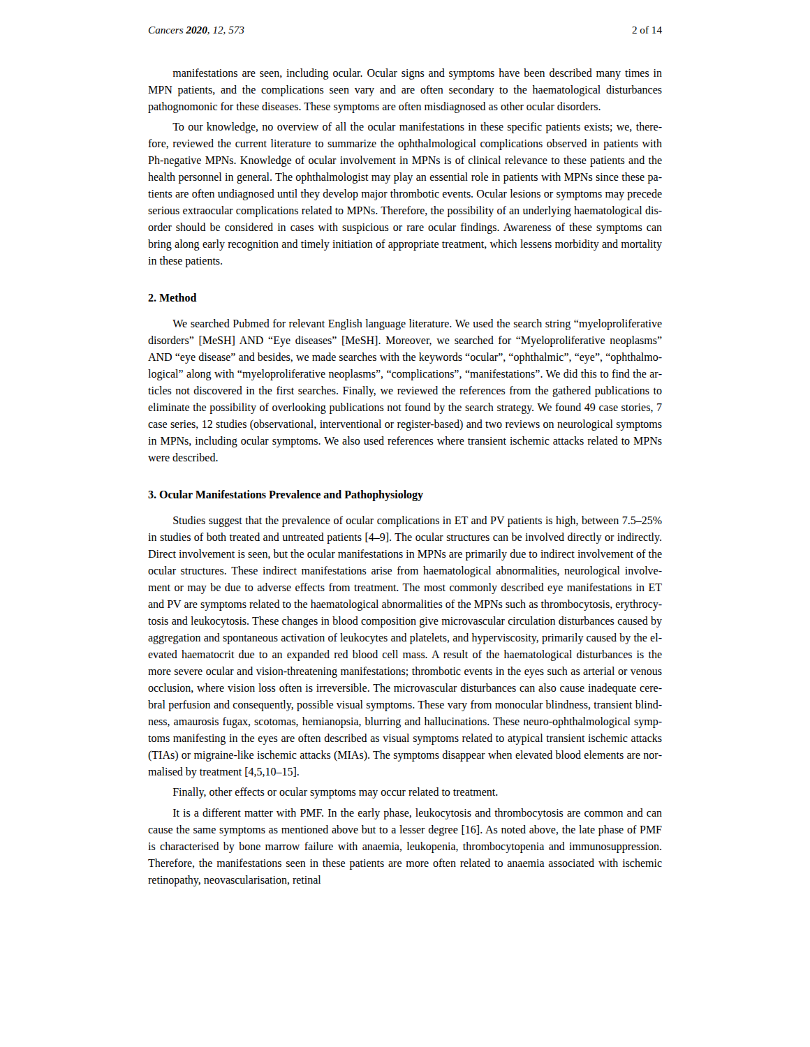Cancers 2020, 12, 573 2 of 14
manifestations are seen, including ocular. Ocular signs and symptoms have been described many times in MPN patients, and the complications seen vary and are often secondary to the haematological disturbances pathognomonic for these diseases. These symptoms are often misdiagnosed as other ocular disorders.
To our knowledge, no overview of all the ocular manifestations in these specific patients exists; we, therefore, reviewed the current literature to summarize the ophthalmological complications observed in patients with Ph-negative MPNs. Knowledge of ocular involvement in MPNs is of clinical relevance to these patients and the health personnel in general. The ophthalmologist may play an essential role in patients with MPNs since these patients are often undiagnosed until they develop major thrombotic events. Ocular lesions or symptoms may precede serious extraocular complications related to MPNs. Therefore, the possibility of an underlying haematological disorder should be considered in cases with suspicious or rare ocular findings. Awareness of these symptoms can bring along early recognition and timely initiation of appropriate treatment, which lessens morbidity and mortality in these patients.
2. Method
We searched Pubmed for relevant English language literature. We used the search string “myeloproliferative disorders” [MeSH] AND “Eye diseases” [MeSH]. Moreover, we searched for “Myeloproliferative neoplasms” AND “eye disease” and besides, we made searches with the keywords “ocular”, “ophthalmic”, “eye”, “ophthalmological” along with “myeloproliferative neoplasms”, “complications”, “manifestations”. We did this to find the articles not discovered in the first searches. Finally, we reviewed the references from the gathered publications to eliminate the possibility of overlooking publications not found by the search strategy. We found 49 case stories, 7 case series, 12 studies (observational, interventional or register-based) and two reviews on neurological symptoms in MPNs, including ocular symptoms. We also used references where transient ischemic attacks related to MPNs were described.
3. Ocular Manifestations Prevalence and Pathophysiology
Studies suggest that the prevalence of ocular complications in ET and PV patients is high, between 7.5–25% in studies of both treated and untreated patients [4–9]. The ocular structures can be involved directly or indirectly. Direct involvement is seen, but the ocular manifestations in MPNs are primarily due to indirect involvement of the ocular structures. These indirect manifestations arise from haematological abnormalities, neurological involvement or may be due to adverse effects from treatment. The most commonly described eye manifestations in ET and PV are symptoms related to the haematological abnormalities of the MPNs such as thrombocytosis, erythrocytosis and leukocytosis. These changes in blood composition give microvascular circulation disturbances caused by aggregation and spontaneous activation of leukocytes and platelets, and hyperviscosity, primarily caused by the elevated haematocrit due to an expanded red blood cell mass. A result of the haematological disturbances is the more severe ocular and vision-threatening manifestations; thrombotic events in the eyes such as arterial or venous occlusion, where vision loss often is irreversible. The microvascular disturbances can also cause inadequate cerebral perfusion and consequently, possible visual symptoms. These vary from monocular blindness, transient blindness, amaurosis fugax, scotomas, hemianopsia, blurring and hallucinations. These neuro-ophthalmological symptoms manifesting in the eyes are often described as visual symptoms related to atypical transient ischemic attacks (TIAs) or migraine-like ischemic attacks (MIAs). The symptoms disappear when elevated blood elements are normalised by treatment [4,5,10–15].
Finally, other effects or ocular symptoms may occur related to treatment.
It is a different matter with PMF. In the early phase, leukocytosis and thrombocytosis are common and can cause the same symptoms as mentioned above but to a lesser degree [16]. As noted above, the late phase of PMF is characterised by bone marrow failure with anaemia, leukopenia, thrombocytopenia and immunosuppression. Therefore, the manifestations seen in these patients are more often related to anaemia associated with ischemic retinopathy, neovascularisation, retinal